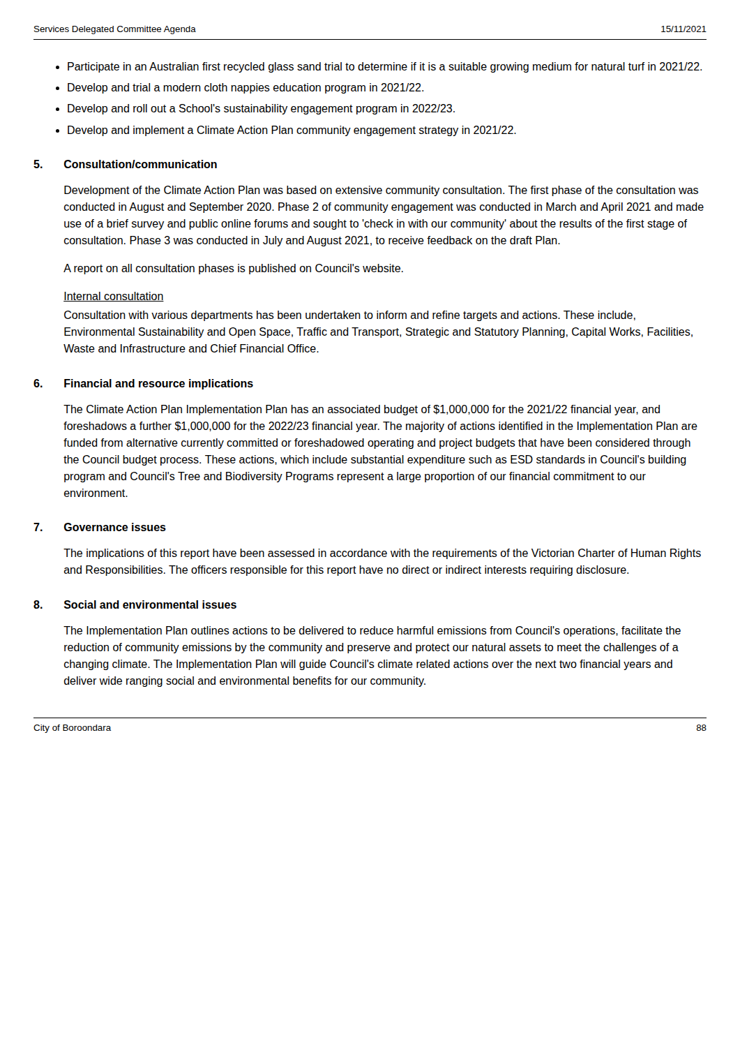Services Delegated Committee Agenda 15/11/2021
Participate in an Australian first recycled glass sand trial to determine if it is a suitable growing medium for natural turf in 2021/22.
Develop and trial a modern cloth nappies education program in 2021/22.
Develop and roll out a School's sustainability engagement program in 2022/23.
Develop and implement a Climate Action Plan community engagement strategy in 2021/22.
5. Consultation/communication
Development of the Climate Action Plan was based on extensive community consultation. The first phase of the consultation was conducted in August and September 2020. Phase 2 of community engagement was conducted in March and April 2021 and made use of a brief survey and public online forums and sought to 'check in with our community' about the results of the first stage of consultation. Phase 3 was conducted in July and August 2021, to receive feedback on the draft Plan.
A report on all consultation phases is published on Council's website.
Internal consultation
Consultation with various departments has been undertaken to inform and refine targets and actions. These include, Environmental Sustainability and Open Space, Traffic and Transport, Strategic and Statutory Planning, Capital Works, Facilities, Waste and Infrastructure and Chief Financial Office.
6. Financial and resource implications
The Climate Action Plan Implementation Plan has an associated budget of $1,000,000 for the 2021/22 financial year, and foreshadows a further $1,000,000 for the 2022/23 financial year. The majority of actions identified in the Implementation Plan are funded from alternative currently committed or foreshadowed operating and project budgets that have been considered through the Council budget process. These actions, which include substantial expenditure such as ESD standards in Council's building program and Council's Tree and Biodiversity Programs represent a large proportion of our financial commitment to our environment.
7. Governance issues
The implications of this report have been assessed in accordance with the requirements of the Victorian Charter of Human Rights and Responsibilities. The officers responsible for this report have no direct or indirect interests requiring disclosure.
8. Social and environmental issues
The Implementation Plan outlines actions to be delivered to reduce harmful emissions from Council's operations, facilitate the reduction of community emissions by the community and preserve and protect our natural assets to meet the challenges of a changing climate. The Implementation Plan will guide Council's climate related actions over the next two financial years and deliver wide ranging social and environmental benefits for our community.
City of Boroondara 88